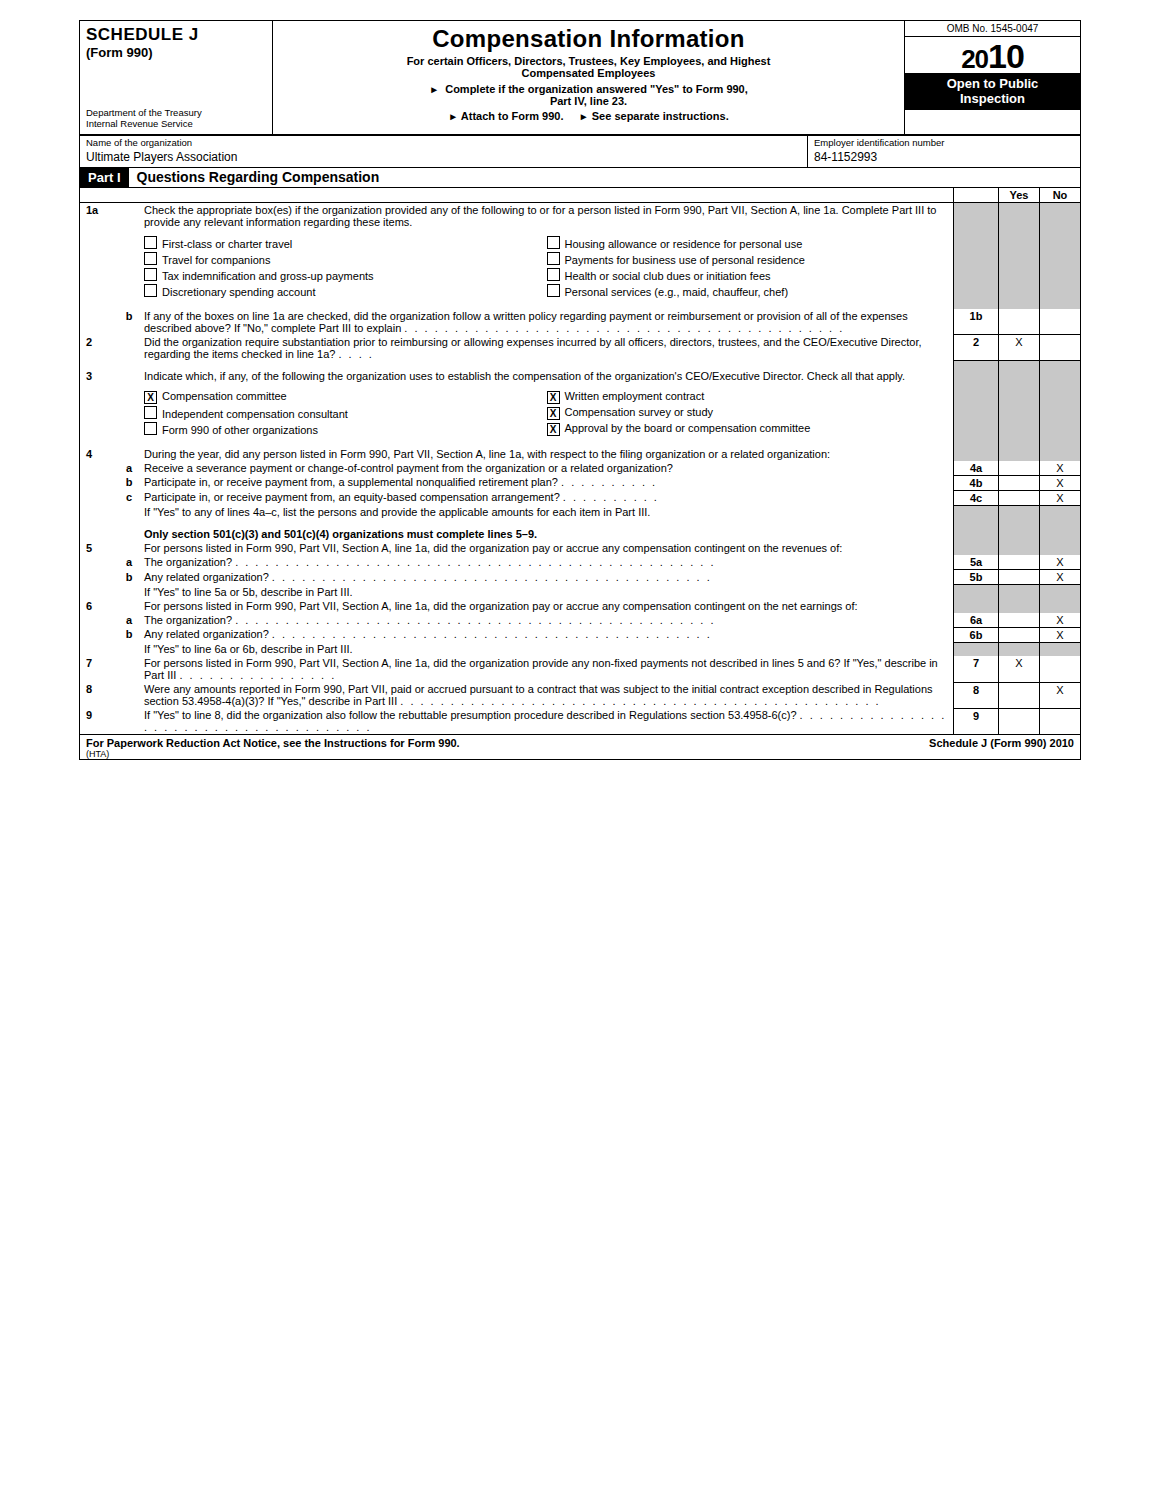SCHEDULE J
(Form 990)
Department of the Treasury
Internal Revenue Service
Compensation Information
For certain Officers, Directors, Trustees, Key Employees, and Highest
Compensated Employees
► Complete if the organization answered "Yes" to Form 990,
Part IV, line 23.
► Attach to Form 990. ► See separate instructions.
OMB No. 1545-0047
2010
Open to Public
Inspection
Name of the organization
Ultimate Players Association
Employer identification number
84-1152993
Part I
Questions Regarding Compensation
| | | | | Yes | No |
| 1a | | Check the appropriate box(es) if the organization provided any of the following to or for a person listed in Form 990, Part VII, Section A, line 1a. Complete Part III to provide any relevant information regarding these items. First-class or charter travel Travel for companions Tax indemnification and gross-up payments Discretionary spending account Housing allowance or residence for personal use Payments for business use of personal residence Health or social club dues or initiation fees Personal services (e.g., maid, chauffeur, chef) | | | |
| | b | If any of the boxes on line 1a are checked, did the organization follow a written policy regarding payment or reimbursement or provision of all of the expenses described above? If "No," complete Part III to explain . . . . . . . . . . . . . . . . . . . . . . . . . . . . . . . . . . . . . . . . . . . . | 1b | | |
| 2 | | Did the organization require substantiation prior to reimbursing or allowing expenses incurred by all officers, directors, trustees, and the CEO/Executive Director, regarding the items checked in line 1a? . . . . | 2 | X | |
| 3 | | Indicate which, if any, of the following the organization uses to establish the compensation of the organization's CEO/Executive Director. Check all that apply. Compensation committee Independent compensation consultant Form 990 of other organizations Written employment contract Compensation survey or study Approval by the board or compensation committee | | | |
| 4 | | During the year, did any person listed in Form 990, Part VII, Section A, line 1a, with respect to the filing organization or a related organization: | | | |
| | a | Receive a severance payment or change-of-control payment from the organization or a related organization? | 4a | | X |
| | b | Participate in, or receive payment from, a supplemental nonqualified retirement plan? . . . . . . . . . . | 4b | | X |
| | c | Participate in, or receive payment from, an equity-based compensation arrangement? . . . . . . . . . . | 4c | | X |
| | | If "Yes" to any of lines 4a–c, list the persons and provide the applicable amounts for each item in Part III. | | | |
| | | Only section 501(c)(3) and 501(c)(4) organizations must complete lines 5–9. | | | |
| 5 | | For persons listed in Form 990, Part VII, Section A, line 1a, did the organization pay or accrue any compensation contingent on the revenues of: | | | |
| | a | The organization? . . . . . . . . . . . . . . . . . . . . . . . . . . . . . . . . . . . . . . . . . . . . . . . . | 5a | | X |
| | b | Any related organization? . . . . . . . . . . . . . . . . . . . . . . . . . . . . . . . . . . . . . . . . . . . . | 5b | | X |
| | | If "Yes" to line 5a or 5b, describe in Part III. | | | |
| 6 | | For persons listed in Form 990, Part VII, Section A, line 1a, did the organization pay or accrue any compensation contingent on the net earnings of: | | | |
| | a | The organization? . . . . . . . . . . . . . . . . . . . . . . . . . . . . . . . . . . . . . . . . . . . . . . . . | 6a | | X |
| | b | Any related organization? . . . . . . . . . . . . . . . . . . . . . . . . . . . . . . . . . . . . . . . . . . . . | 6b | | X |
| | | If "Yes" to line 6a or 6b, describe in Part III. | | | |
| 7 | | For persons listed in Form 990, Part VII, Section A, line 1a, did the organization provide any non-fixed payments not described in lines 5 and 6? If "Yes," describe in Part III . . . . . . . . . . . . . . . . | 7 | X | |
| 8 | | Were any amounts reported in Form 990, Part VII, paid or accrued pursuant to a contract that was subject to the initial contract exception described in Regulations section 53.4958-4(a)(3)? If "Yes," describe in Part III . . . . . . . . . . . . . . . . . . . . . . . . . . . . . . . . . . . . . . . . . . . . . . . . | 8 | | X |
| 9 | | If "Yes" to line 8, did the organization also follow the rebuttable presumption procedure described in Regulations section 53.4958-6(c)? . . . . . . . . . . . . . . . . . . . . . . . . . . . . . . . . . . . . . . | 9 | | |
For Paperwork Reduction Act Notice, see the Instructions for Form 990.
Schedule J (Form 990) 2010
(HTA)